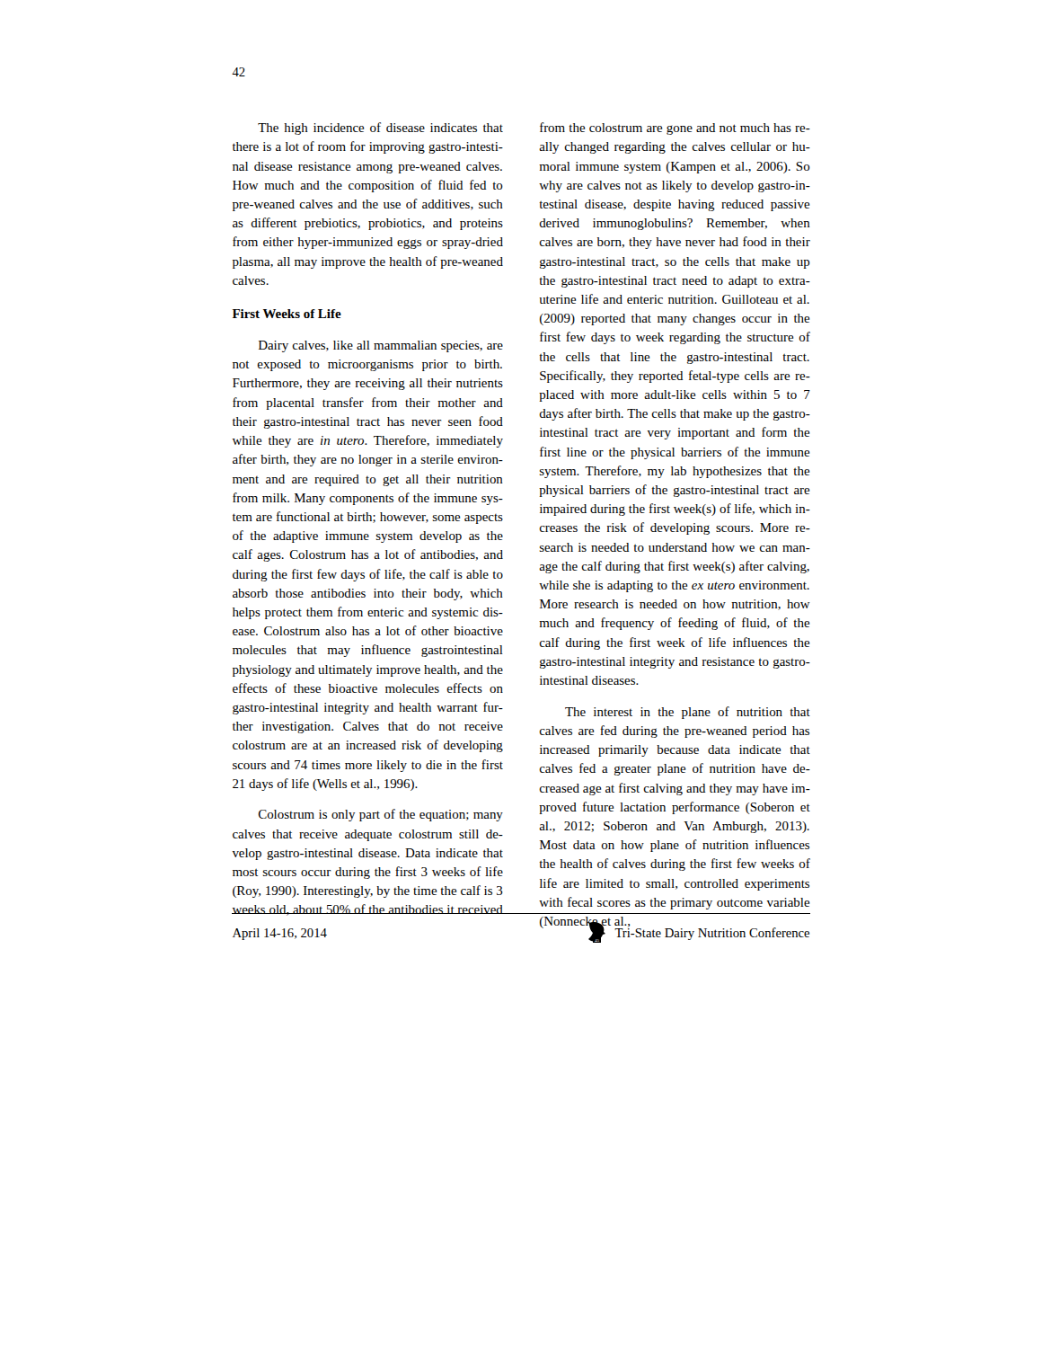42
The high incidence of disease indicates that there is a lot of room for improving gastro-intestinal disease resistance among pre-weaned calves. How much and the composition of fluid fed to pre-weaned calves and the use of additives, such as different prebiotics, probiotics, and proteins from either hyper-immunized eggs or spray-dried plasma, all may improve the health of pre-weaned calves.
First Weeks of Life
Dairy calves, like all mammalian species, are not exposed to microorganisms prior to birth. Furthermore, they are receiving all their nutrients from placental transfer from their mother and their gastro-intestinal tract has never seen food while they are in utero. Therefore, immediately after birth, they are no longer in a sterile environment and are required to get all their nutrition from milk. Many components of the immune system are functional at birth; however, some aspects of the adaptive immune system develop as the calf ages. Colostrum has a lot of antibodies, and during the first few days of life, the calf is able to absorb those antibodies into their body, which helps protect them from enteric and systemic disease. Colostrum also has a lot of other bioactive molecules that may influence gastrointestinal physiology and ultimately improve health, and the effects of these bioactive molecules effects on gastro-intestinal integrity and health warrant further investigation. Calves that do not receive colostrum are at an increased risk of developing scours and 74 times more likely to die in the first 21 days of life (Wells et al., 1996).
Colostrum is only part of the equation; many calves that receive adequate colostrum still develop gastro-intestinal disease. Data indicate that most scours occur during the first 3 weeks of life (Roy, 1990). Interestingly, by the time the calf is 3 weeks old, about 50% of the antibodies it received from the colostrum are gone and not much has really changed regarding the calves cellular or humoral immune system (Kampen et al., 2006). So why are calves not as likely to develop gastro-intestinal disease, despite having reduced passive derived immunoglobulins? Remember, when calves are born, they have never had food in their gastro-intestinal tract, so the cells that make up the gastro-intestinal tract need to adapt to extra-uterine life and enteric nutrition. Guilloteau et al. (2009) reported that many changes occur in the first few days to week regarding the structure of the cells that line the gastro-intestinal tract. Specifically, they reported fetal-type cells are replaced with more adult-like cells within 5 to 7 days after birth. The cells that make up the gastro-intestinal tract are very important and form the first line or the physical barriers of the immune system. Therefore, my lab hypothesizes that the physical barriers of the gastro-intestinal tract are impaired during the first week(s) of life, which increases the risk of developing scours. More research is needed to understand how we can manage the calf during that first week(s) after calving, while she is adapting to the ex utero environment. More research is needed on how nutrition, how much and frequency of feeding of fluid, of the calf during the first week of life influences the gastro-intestinal integrity and resistance to gastro-intestinal diseases.
The interest in the plane of nutrition that calves are fed during the pre-weaned period has increased primarily because data indicate that calves fed a greater plane of nutrition have decreased age at first calving and they may have improved future lactation performance (Soberon et al., 2012; Soberon and Van Amburgh, 2013). Most data on how plane of nutrition influences the health of calves during the first few weeks of life are limited to small, controlled experiments with fecal scores as the primary outcome variable (Nonnecke et al.,
April 14-16, 2014
45 Tri-State Dairy Nutrition Conference